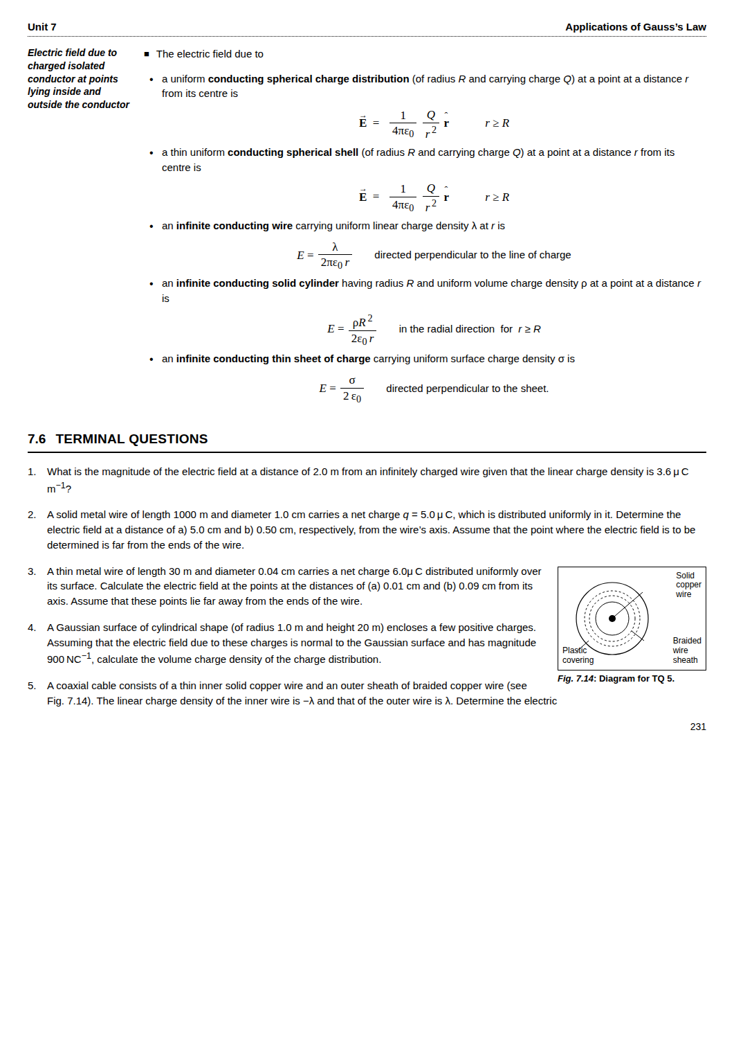Unit 7
Applications of Gauss’s Law
Electric field due to charged isolated conductor at points lying inside and outside the conductor
■
The electric field due to
a uniform conducting spherical charge distribution (of radius R and carrying charge Q) at a point at a distance r from its centre is
E = 14πε0 Qr 2 r r ≥ R
a thin uniform conducting spherical shell (of radius R and carrying charge Q) at a point at a distance r from its centre is
E = 14πε0 Qr 2 r r ≥ R
an infinite conducting wire carrying uniform linear charge density λ at r is
E = λ 2πε0 r directed perpendicular to the line of charge
an infinite conducting solid cylinder having radius R and uniform volume charge density ρ at a point at a distance r is
E = ρR 22ε0 r in the radial direction for r ≥ R
an infinite conducting thin sheet of charge carrying uniform surface charge density σ is
E = σ 2 ε0 directed perpendicular to the sheet.
7.6 TERMINAL QUESTIONS
What is the magnitude of the electric field at a distance of 2.0 m from an infinitely charged wire given that the linear charge density is 3.6 μ C m−1?
A solid metal wire of length 1000 m and diameter 1.0 cm carries a net charge q = 5.0 μ C, which is distributed uniformly in it. Determine the electric field at a distance of a) 5.0 cm and b) 0.50 cm, respectively, from the wire’s axis. Assume that the point where the electric field is to be determined is far from the ends of the wire.
Solid
copper
wire
Braided
wire
sheath
Plastic
covering
Fig. 7.14: Diagram for TQ 5.
A thin metal wire of length 30 m and diameter 0.04 cm carries a net charge 6.0μ C distributed uniformly over its surface. Calculate the electric field at the points at the distances of (a) 0.01 cm and (b) 0.09 cm from its axis. Assume that these points lie far away from the ends of the wire.
A Gaussian surface of cylindrical shape (of radius 1.0 m and height 20 m) encloses a few positive charges. Assuming that the electric field due to these charges is normal to the Gaussian surface and has magnitude 900 NC−1, calculate the volume charge density of the charge distribution.
A coaxial cable consists of a thin inner solid copper wire and an outer sheath of braided copper wire (see Fig. 7.14). The linear charge density of the inner wire is −λ and that of the outer wire is λ. Determine the electric
231